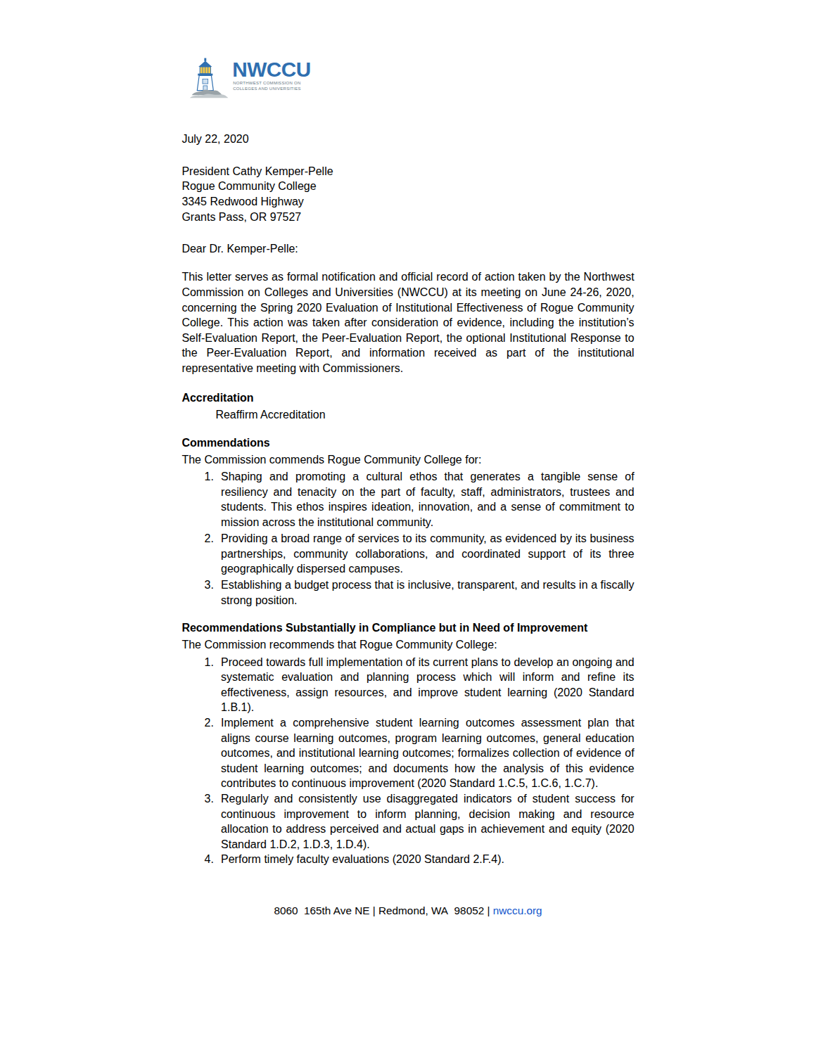NWCCU NORTHWEST COMMISSION ON COLLEGES AND UNIVERSITIES
July 22, 2020
President Cathy Kemper-Pelle
Rogue Community College
3345 Redwood Highway
Grants Pass, OR 97527
Dear Dr. Kemper-Pelle:
This letter serves as formal notification and official record of action taken by the Northwest Commission on Colleges and Universities (NWCCU) at its meeting on June 24-26, 2020, concerning the Spring 2020 Evaluation of Institutional Effectiveness of Rogue Community College. This action was taken after consideration of evidence, including the institution’s Self-Evaluation Report, the Peer-Evaluation Report, the optional Institutional Response to the Peer-Evaluation Report, and information received as part of the institutional representative meeting with Commissioners.
Accreditation
Reaffirm Accreditation
Commendations
The Commission commends Rogue Community College for:
Shaping and promoting a cultural ethos that generates a tangible sense of resiliency and tenacity on the part of faculty, staff, administrators, trustees and students. This ethos inspires ideation, innovation, and a sense of commitment to mission across the institutional community.
Providing a broad range of services to its community, as evidenced by its business partnerships, community collaborations, and coordinated support of its three geographically dispersed campuses.
Establishing a budget process that is inclusive, transparent, and results in a fiscally strong position.
Recommendations Substantially in Compliance but in Need of Improvement
The Commission recommends that Rogue Community College:
Proceed towards full implementation of its current plans to develop an ongoing and systematic evaluation and planning process which will inform and refine its effectiveness, assign resources, and improve student learning (2020 Standard 1.B.1).
Implement a comprehensive student learning outcomes assessment plan that aligns course learning outcomes, program learning outcomes, general education outcomes, and institutional learning outcomes; formalizes collection of evidence of student learning outcomes; and documents how the analysis of this evidence contributes to continuous improvement (2020 Standard 1.C.5, 1.C.6, 1.C.7).
Regularly and consistently use disaggregated indicators of student success for continuous improvement to inform planning, decision making and resource allocation to address perceived and actual gaps in achievement and equity (2020 Standard 1.D.2, 1.D.3, 1.D.4).
Perform timely faculty evaluations (2020 Standard 2.F.4).
8060 165th Ave NE | Redmond, WA 98052 | nwccu.org